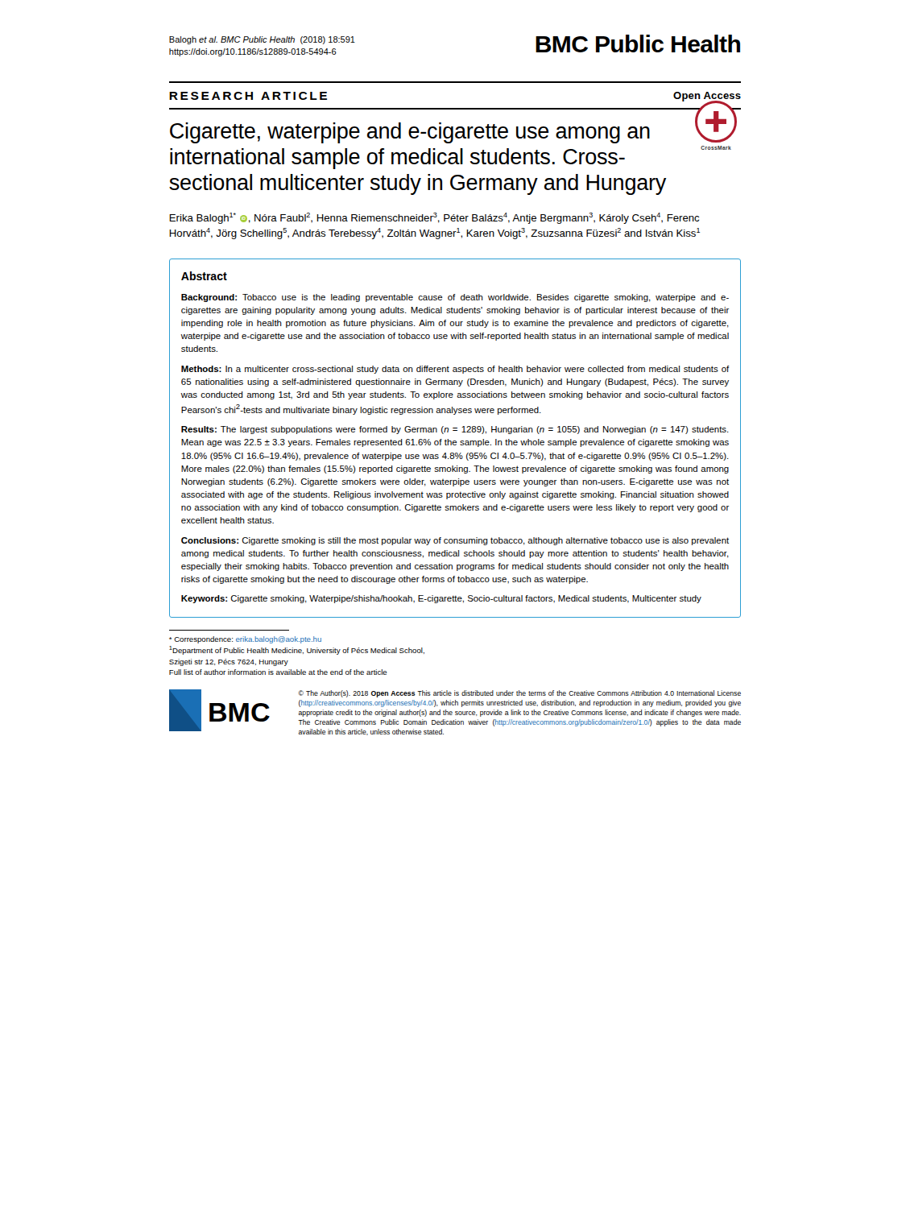Balogh et al. BMC Public Health (2018) 18:591
https://doi.org/10.1186/s12889-018-5494-6
BMC Public Health
Research Article
Open Access
CrossMark
Cigarette, waterpipe and e-cigarette use among an international sample of medical students. Cross-sectional multicenter study in Germany and Hungary
Erika Balogh1* , Nóra Faubl2, Henna Riemenschneider3, Péter Balázs4, Antje Bergmann3, Károly Cseh4, Ferenc Horváth4, Jörg Schelling5, András Terebessy4, Zoltán Wagner1, Karen Voigt3, Zsuzsanna Füzesi2 and István Kiss1
Abstract
Background: Tobacco use is the leading preventable cause of death worldwide. Besides cigarette smoking, waterpipe and e-cigarettes are gaining popularity among young adults. Medical students' smoking behavior is of particular interest because of their impending role in health promotion as future physicians. Aim of our study is to examine the prevalence and predictors of cigarette, waterpipe and e-cigarette use and the association of tobacco use with self-reported health status in an international sample of medical students.
Methods: In a multicenter cross-sectional study data on different aspects of health behavior were collected from medical students of 65 nationalities using a self-administered questionnaire in Germany (Dresden, Munich) and Hungary (Budapest, Pécs). The survey was conducted among 1st, 3rd and 5th year students. To explore associations between smoking behavior and socio-cultural factors Pearson's chi2-tests and multivariate binary logistic regression analyses were performed.
Results: The largest subpopulations were formed by German (n = 1289), Hungarian (n = 1055) and Norwegian (n = 147) students. Mean age was 22.5 ± 3.3 years. Females represented 61.6% of the sample. In the whole sample prevalence of cigarette smoking was 18.0% (95% CI 16.6–19.4%), prevalence of waterpipe use was 4.8% (95% CI 4.0–5.7%), that of e-cigarette 0.9% (95% CI 0.5–1.2%). More males (22.0%) than females (15.5%) reported cigarette smoking. The lowest prevalence of cigarette smoking was found among Norwegian students (6.2%). Cigarette smokers were older, waterpipe users were younger than non-users. E-cigarette use was not associated with age of the students. Religious involvement was protective only against cigarette smoking. Financial situation showed no association with any kind of tobacco consumption. Cigarette smokers and e-cigarette users were less likely to report very good or excellent health status.
Conclusions: Cigarette smoking is still the most popular way of consuming tobacco, although alternative tobacco use is also prevalent among medical students. To further health consciousness, medical schools should pay more attention to students' health behavior, especially their smoking habits. Tobacco prevention and cessation programs for medical students should consider not only the health risks of cigarette smoking but the need to discourage other forms of tobacco use, such as waterpipe.
Keywords: Cigarette smoking, Waterpipe/shisha/hookah, E-cigarette, Socio-cultural factors, Medical students, Multicenter study
* Correspondence: erika.balogh@aok.pte.hu
1Department of Public Health Medicine, University of Pécs Medical School,
Szigeti str 12, Pécs 7624, Hungary
Full list of author information is available at the end of the article
BMC
© The Author(s). 2018 Open Access This article is distributed under the terms of the Creative Commons Attribution 4.0 International License (http://creativecommons.org/licenses/by/4.0/), which permits unrestricted use, distribution, and reproduction in any medium, provided you give appropriate credit to the original author(s) and the source, provide a link to the Creative Commons license, and indicate if changes were made. The Creative Commons Public Domain Dedication waiver (http://creativecommons.org/publicdomain/zero/1.0/) applies to the data made available in this article, unless otherwise stated.